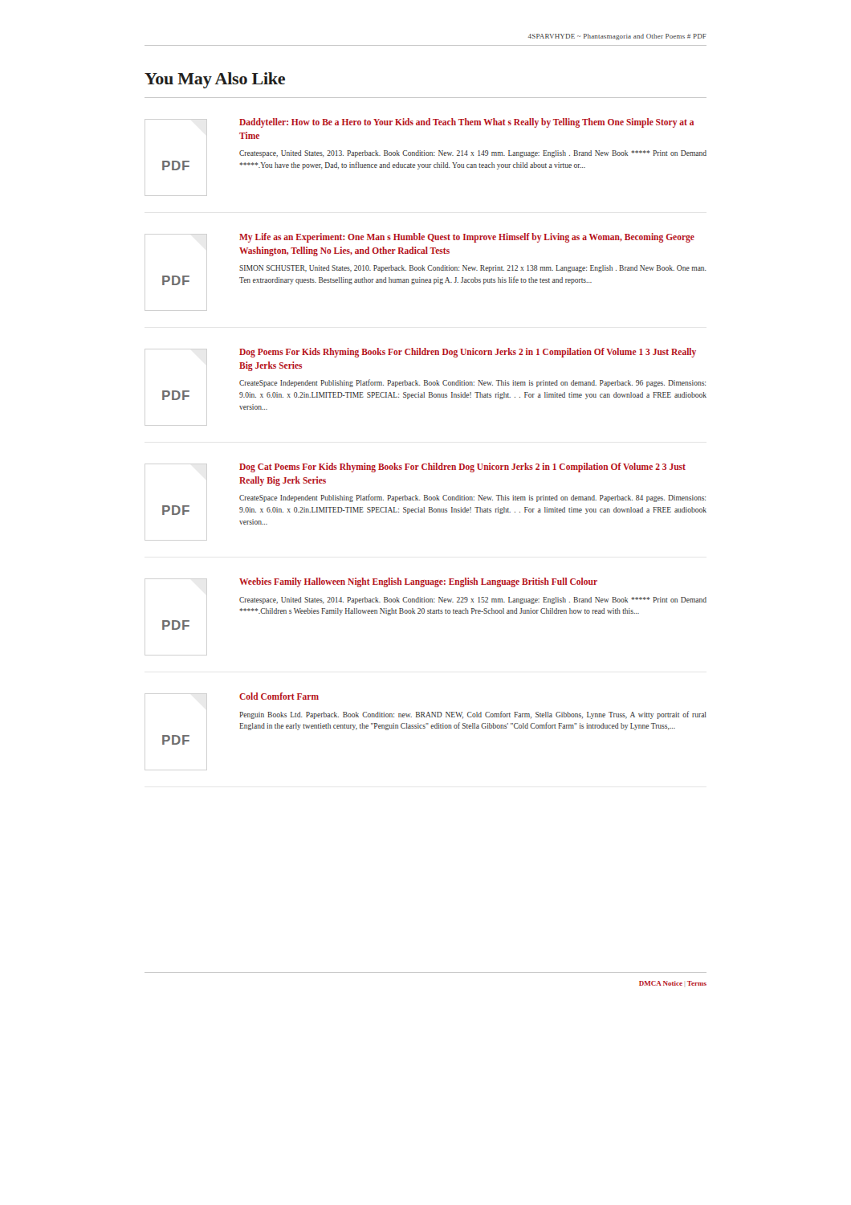4SPARVHYDE ~ Phantasmagoria and Other Poems # PDF
You May Also Like
PDF
Daddyteller: How to Be a Hero to Your Kids and Teach Them What s Really by Telling Them One Simple Story at a Time
Createspace, United States, 2013. Paperback. Book Condition: New. 214 x 149 mm. Language: English . Brand New Book ***** Print on Demand *****.You have the power, Dad, to influence and educate your child. You can teach your child about a virtue or...
PDF
My Life as an Experiment: One Man s Humble Quest to Improve Himself by Living as a Woman, Becoming George Washington, Telling No Lies, and Other Radical Tests
SIMON SCHUSTER, United States, 2010. Paperback. Book Condition: New. Reprint. 212 x 138 mm. Language: English . Brand New Book. One man. Ten extraordinary quests. Bestselling author and human guinea pig A. J. Jacobs puts his life to the test and reports...
PDF
Dog Poems For Kids Rhyming Books For Children Dog Unicorn Jerks 2 in 1 Compilation Of Volume 1 3 Just Really Big Jerks Series
CreateSpace Independent Publishing Platform. Paperback. Book Condition: New. This item is printed on demand. Paperback. 96 pages. Dimensions: 9.0in. x 6.0in. x 0.2in.LIMITED-TIME SPECIAL: Special Bonus Inside! Thats right. . . For a limited time you can download a FREE audiobook version...
PDF
Dog Cat Poems For Kids Rhyming Books For Children Dog Unicorn Jerks 2 in 1 Compilation Of Volume 2 3 Just Really Big Jerk Series
CreateSpace Independent Publishing Platform. Paperback. Book Condition: New. This item is printed on demand. Paperback. 84 pages. Dimensions: 9.0in. x 6.0in. x 0.2in.LIMITED-TIME SPECIAL: Special Bonus Inside! Thats right. . . For a limited time you can download a FREE audiobook version...
PDF
Weebies Family Halloween Night English Language: English Language British Full Colour
Createspace, United States, 2014. Paperback. Book Condition: New. 229 x 152 mm. Language: English . Brand New Book ***** Print on Demand *****.Children s Weebies Family Halloween Night Book 20 starts to teach Pre-School and Junior Children how to read with this...
PDF
Cold Comfort Farm
Penguin Books Ltd. Paperback. Book Condition: new. BRAND NEW, Cold Comfort Farm, Stella Gibbons, Lynne Truss, A witty portrait of rural England in the early twentieth century, the "Penguin Classics" edition of Stella Gibbons' "Cold Comfort Farm" is introduced by Lynne Truss,...
DMCA Notice|Terms